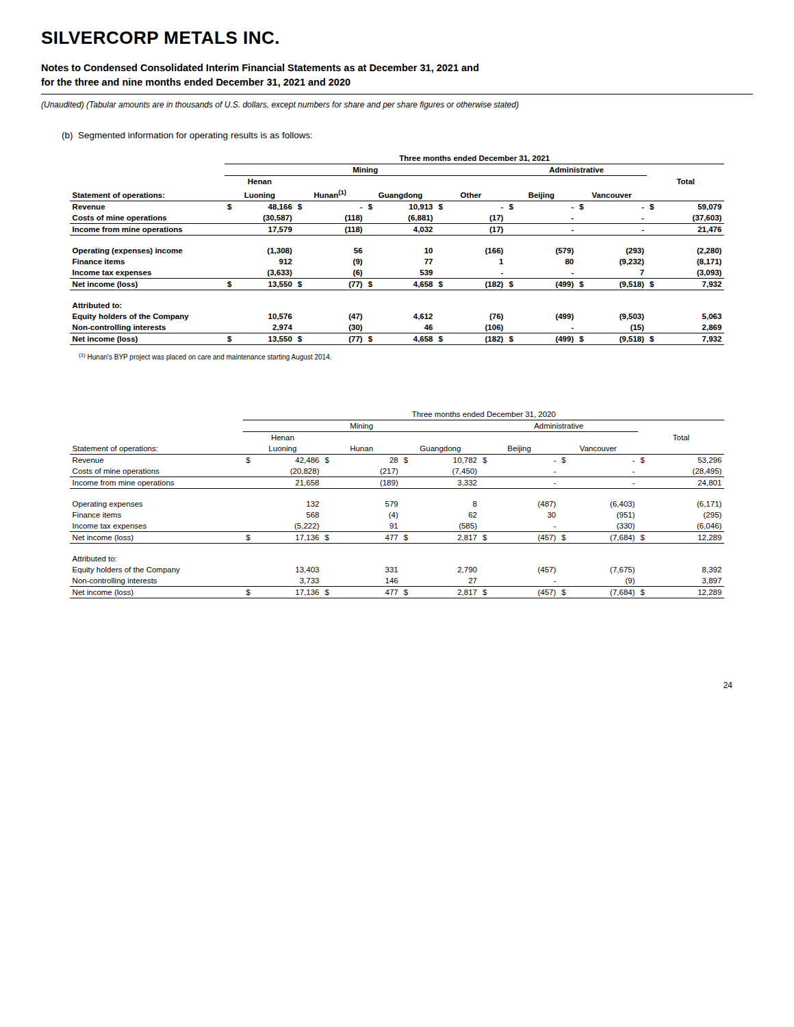SILVERCORP METALS INC.
Notes to Condensed Consolidated Interim Financial Statements as at December 31, 2021 and
for the three and nine months ended December 31, 2021 and 2020
(Unaudited) (Tabular amounts are in thousands of U.S. dollars, except numbers for share and per share figures or otherwise stated)
(b) Segmented information for operating results is as follows:
| | Three months ended December 31, 2021 |
| | Mining | Administrative | |
| | Henan | | | | | | Total |
| Statement of operations: | Luoning | Hunan (1) | Guangdong | Other | Beijing | Vancouver | |
| Revenue | $ | 48,166 | $ | - | $ | 10,913 | $ | - | $ | - | $ | - | $ | 59,079 |
| Costs of mine operations | | (30,587) | | (118) | | (6,881) | | (17) | | - | | - | | (37,603) |
| Income from mine operations | | 17,579 | | (118) | | 4,032 | | (17) | | - | | - | | 21,476 |
| Operating (expenses) income | | (1,308) | | 56 | | 10 | | (166) | | (579) | | (293) | | (2,280) |
| Finance items | | 912 | | (9) | | 77 | | 1 | | 80 | | (9,232) | | (8,171) |
| Income tax expenses | | (3,633) | | (6) | | 539 | | - | | - | | 7 | | (3,093) |
| Net income (loss) | $ | 13,550 | $ | (77) | $ | 4,658 | $ | (182) | $ | (499) | $ | (9,518) | $ | 7,932 |
| Attributed to: | |
| Equity holders of the Company | | 10,576 | | (47) | | 4,612 | | (76) | | (499) | | (9,503) | | 5,063 |
| Non-controlling interests | | 2,974 | | (30) | | 46 | | (106) | | - | | (15) | | 2,869 |
| Net income (loss) | $ | 13,550 | $ | (77) | $ | 4,658 | $ | (182) | $ | (499) | $ | (9,518) | $ | 7,932 |
(1) Hunan's BYP project was placed on care and maintenance starting August 2014.
| | Three months ended December 31, 2020 |
| | Mining | Administrative | |
| | Henan | | | | | Total |
| Statement of operations: | Luoning | Hunan | Guangdong | Beijing | Vancouver | |
| Revenue | $ | 42,486 | $ | 28 | $ | 10,782 | $ | - | $ | - | $ | 53,296 |
| Costs of mine operations | | (20,828) | | (217) | | (7,450) | | - | | - | | (28,495) |
| Income from mine operations | | 21,658 | | (189) | | 3,332 | | - | | - | | 24,801 |
| Operating expenses | | 132 | | 579 | | 8 | | (487) | | (6,403) | | (6,171) |
| Finance items | | 568 | | (4) | | 62 | | 30 | | (951) | | (295) |
| Income tax expenses | | (5,222) | | 91 | | (585) | | - | | (330) | | (6,046) |
| Net income (loss) | $ | 17,136 | $ | 477 | $ | 2,817 | $ | (457) | $ | (7,684) | $ | 12,289 |
| Attributed to: | |
| Equity holders of the Company | | 13,403 | | 331 | | 2,790 | | (457) | | (7,675) | | 8,392 |
| Non-controlling interests | | 3,733 | | 146 | | 27 | | - | | (9) | | 3,897 |
| Net income (loss) | $ | 17,136 | $ | 477 | $ | 2,817 | $ | (457) | $ | (7,684) | $ | 12,289 |
24